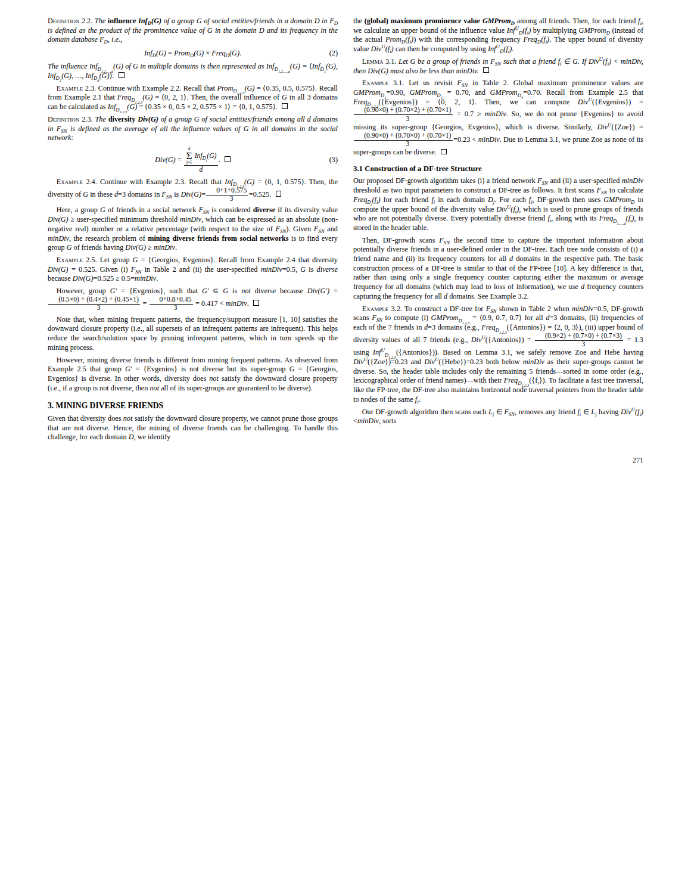Definition 2.2. The influence InfD(G) of a group G of social entities/friends in a domain D in FD is defined as the product of the prominence value of G in the domain D and its frequency in the domain database FD, i.e.,
InfD(G) = PromD(G) × FreqD(G). (2)
The influence InfD1,2,…,d(G) of G in multiple domains is then represented as InfD1,2,…,d(G) = ⟨InfD1(G), InfD2(G), …, InfDd(G)⟩.
Example 2.3. Continue with Example 2.2. Recall that PromD1,2,3(G) = ⟨0.35, 0.5, 0.575⟩. Recall from Example 2.1 that FreqD1,2,3(G) = ⟨0, 2, 1⟩. Then, the overall influence of G in all 3 domains can be calculated as InfD1,2,3(G) = ⟨0.35 × 0, 0.5 × 2, 0.575 × 1⟩ = ⟨0, 1, 0.575⟩.
Definition 2.3. The diversity Div(G) of a group G of social entities/friends among all d domains in FSN is defined as the average of all the influence values of G in all domains in the social network:
Div(G) = dΣj=1 InfDj(G) d . (3)
Example 2.4. Continue with Example 2.3. Recall that InfD1,2,3(G) = ⟨0, 1, 0.575⟩. Then, the diversity of G in these d=3 domains in FSN is Div(G)=0+1+0.5753=0.525.
Here, a group G of friends in a social network FSN is considered diverse if its diversity value Div(G) ≥ user-specified minimum threshold minDiv, which can be expressed as an absolute (non-negative real) number or a relative percentage (with respect to the size of FSN). Given FSN and minDiv, the research problem of mining diverse friends from social networks is to find every group G of friends having Div(G) ≥ minDiv.
Example 2.5. Let group G = {Georgios, Evgenios}. Recall from Example 2.4 that diversity Div(G) = 0.525. Given (i) FSN in Table 2 and (ii) the user-specified minDiv=0.5, G is diverse because Div(G)=0.525 ≥ 0.5=minDiv.
However, group G′ = {Evgenios}, such that G′ ⊆ G is not diverse because Div(G′) = (0.5×0) + (0.4×2) + (0.45×1) 3 = 0+0.8+0.453 = 0.417 < minDiv.
Note that, when mining frequent patterns, the frequency/support measure [1, 10] satisfies the downward closure property (i.e., all supersets of an infrequent patterns are infrequent). This helps reduce the search/solution space by pruning infrequent patterns, which in turn speeds up the mining process.
However, mining diverse friends is different from mining frequent patterns. As observed from Example 2.5 that group G′ = {Evgenios} is not diverse but its super-group G = {Georgios, Evgenios} is diverse. In other words, diversity does not satisfy the downward closure property (i.e., if a group is not diverse, then not all of its super-groups are guaranteed to be diverse).
3. MINING DIVERSE FRIENDS
Given that diversity does not satisfy the downward closure property, we cannot prune those groups that are not diverse. Hence, the mining of diverse friends can be challenging. To handle this challenge, for each domain D, we identify
the (global) maximum prominence value GMPromD among all friends. Then, for each friend fi, we calculate an upper bound of the influence value InfUD(fi) by multiplying GMPromD (instead of the actual PromD(fi)) with the corresponding frequency FreqD(fi). The upper bound of diversity value DivU(fi) can then be computed by using InfUD(fi).
Lemma 3.1. Let G be a group of friends in FSN such that a friend fi ∈ G. If DivU(fi) < minDiv, then Div(G) must also be less than minDiv.
Example 3.1. Let us revisit FSN in Table 2. Global maximum prominence values are GMPromD1=0.90, GMPromD2 = 0.70, and GMPromD3=0.70. Recall from Example 2.5 that FreqD1,2,3({Evgenios}) = ⟨0, 2, 1⟩. Then, we can compute DivU({Evgenios}) = (0.90×0) + (0.70×2) + (0.70×1) 3 = 0.7 ≥ minDiv. So, we do not prune {Evgenios} to avoid missing its super-group {Georgios, Evgenios}, which is diverse. Similarly, DivU({Zoe}) = (0.90×0) + (0.70×0) + (0.70×1) 3=0.23 < minDiv. Due to Lemma 3.1, we prune Zoe as none of its super-groups can be diverse.
3.1 Construction of a DF-tree Structure
Our proposed DF-growth algorithm takes (i) a friend network FSN and (ii) a user-specified minDiv threshold as two input parameters to construct a DF-tree as follows. It first scans FSN to calculate FreqDj(fi) for each friend fi in each domain Dj. For each fi, DF-growth then uses GMPromD to compute the upper bound of the diversity value DivU(fi), which is used to prune groups of friends who are not potentially diverse. Every potentially diverse friend fi, along with its FreqD1,…,d(fi), is stored in the header table.
Then, DF-growth scans FSN the second time to capture the important information about potentially diverse friends in a user-defined order in the DF-tree. Each tree node consists of (i) a friend name and (ii) its frequency counters for all d domains in the respective path. The basic construction process of a DF-tree is similar to that of the FP-tree [10]. A key difference is that, rather than using only a single frequency counter capturing either the maximum or average frequency for all domains (which may lead to loss of information), we use d frequency counters capturing the frequency for all d domains. See Example 3.2.
Example 3.2. To construct a DF-tree for FSN shown in Table 2 when minDiv=0.5, DF-growth scans FSN to compute (i) GMPromD1,2,3 = ⟨0.9, 0.7, 0.7⟩ for all d=3 domains, (ii) frequencies of each of the 7 friends in d=3 domains (e.g., FreqD1,2,3({Antonios}) = ⟨2, 0, 3⟩), (iii) upper bound of diversity values of all 7 friends (e.g., DivU({Antonios}) = (0.9×2) + (0.7×0) + (0.7×3) 3 = 1.3 using InfUD1,2,3({Antonios})). Based on Lemma 3.1, we safely remove Zoe and Hebe having DivU({Zoe})=0.23 and DivU({Hebe})=0.23 both below minDiv as their super-groups cannot be diverse. So, the header table includes only the remaining 5 friends—sorted in some order (e.g., lexicographical order of friend names)—with their FreqD1,2,3({fi}). To facilitate a fast tree traversal, like the FP-tree, the DF-tree also maintains horizontal node traversal pointers from the header table to nodes of the same fi.
Our DF-growth algorithm then scans each Lj ∈ FSN, removes any friend fi ∈ Lj having DivU(fi) <minDiv, sorts
271